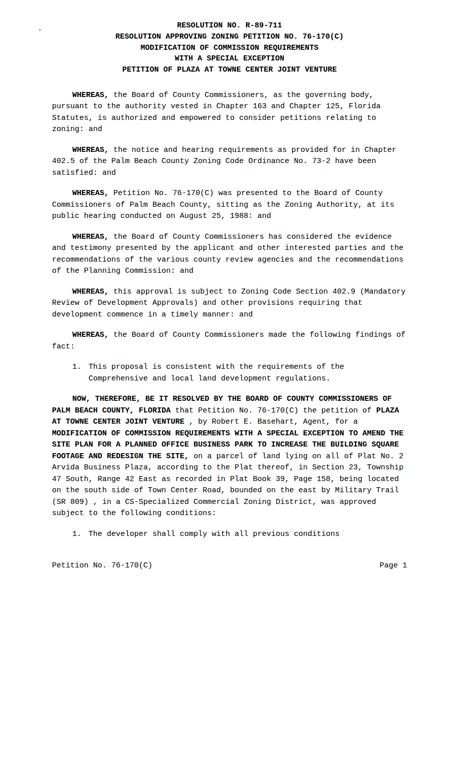.
Resolution No. R-89-711 Resolution Approving Zoning Petition No. 76-170(C) Modification of Commission Requirements with a Special Exception Petition of Plaza at Towne Center Joint Venture
WHEREAS, the Board of County Commissioners, as the governing body, pursuant to the authority vested in Chapter 163 and Chapter 125, Florida Statutes, is authorized and empowered to consider petitions relating to zoning: and
WHEREAS, the notice and hearing requirements as provided for in Chapter 402.5 of the Palm Beach County Zoning Code Ordinance No. 73-2 have been satisfied: and
WHEREAS, Petition No. 76-170(C) was presented to the Board of County Commissioners of Palm Beach County, sitting as the Zoning Authority, at its public hearing conducted on August 25, 1988: and
WHEREAS, the Board of County Commissioners has considered the evidence and testimony presented by the applicant and other interested parties and the recommendations of the various county review agencies and the recommendations of the Planning Commission: and
WHEREAS, this approval is subject to Zoning Code Section 402.9 (Mandatory Review of Development Approvals) and other provisions requiring that development commence in a timely manner: and
WHEREAS, the Board of County Commissioners made the following findings of fact:
1. This proposal is consistent with the requirements of the Comprehensive and local land development regulations.
NOW, THEREFORE, BE IT RESOLVED BY THE BOARD OF COUNTY COMMISSIONERS OF PALM BEACH COUNTY, FLORIDA that Petition No. 76-170(C) the petition of PLAZA AT TOWNE CENTER JOINT VENTURE , by Robert E. Basehart, Agent, for a MODIFICATION OF COMMISSION REQUIREMENTS WITH A SPECIAL EXCEPTION TO AMEND THE SITE PLAN FOR A PLANNED OFFICE BUSINESS PARK TO INCREASE THE BUILDING SQUARE FOOTAGE AND REDESIGN THE SITE, on a parcel of land lying on all of Plat No. 2 Arvida Business Plaza, according to the Plat thereof, in Section 23, Township 47 South, Range 42 East as recorded in Plat Book 39, Page 158, being located on the south side of Town Center Road, bounded on the east by Military Trail (SR 809) , in a CS-Specialized Commercial Zoning District, was approved subject to the following conditions:
1. The developer shall comply with all previous conditions
Petition No. 76-170(C) Page 1